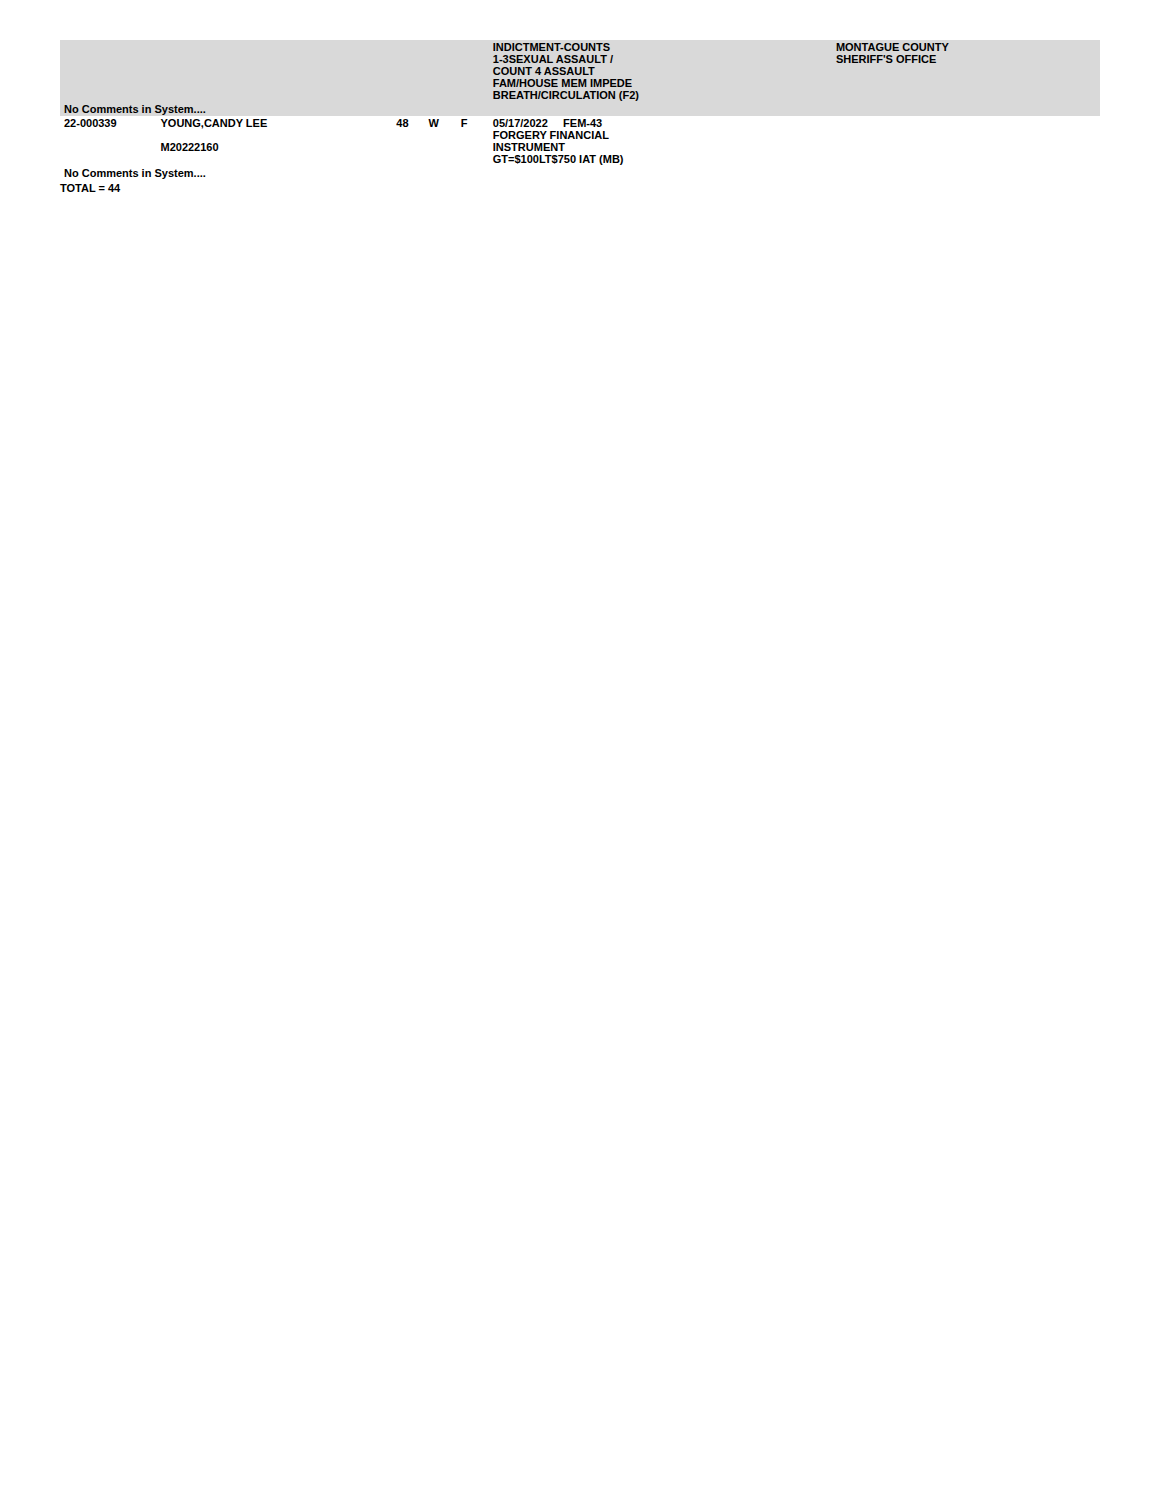| | | | | | INDICTMENT-COUNTS 1-3SEXUAL ASSAULT / COUNT 4 ASSAULT FAM/HOUSE MEM IMPEDE BREATH/CIRCULATION (F2) | MONTAGUE COUNTY SHERIFF'S OFFICE |
| No Comments in System.... |
| 22-000339 | YOUNG,CANDY LEE M20222160 | 48 | W | F | 05/17/2022 FEM-43 FORGERY FINANCIAL INSTRUMENT GT=$100LT$750 IAT (MB) | |
| No Comments in System.... |
TOTAL = 44